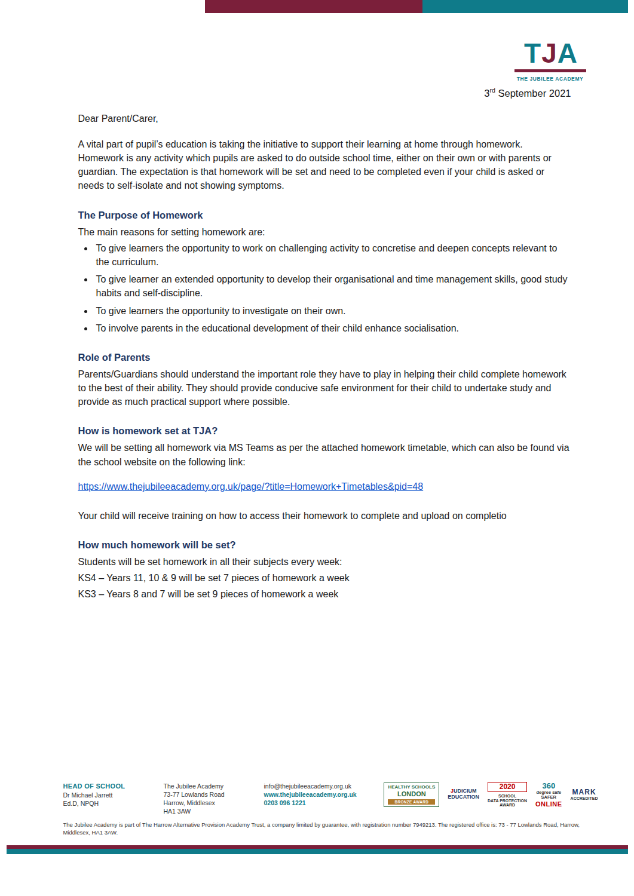TJA
The Jubilee Academy
3rd September 2021
Dear Parent/Carer,
A vital part of pupil’s education is taking the initiative to support their learning at home through homework. Homework is any activity which pupils are asked to do outside school time, either on their own or with parents or guardian. The expectation is that homework will be set and need to be completed even if your child is asked or needs to self-isolate and not showing symptoms.
The Purpose of Homework
The main reasons for setting homework are:
To give learners the opportunity to work on challenging activity to concretise and deepen concepts relevant to the curriculum.
To give learner an extended opportunity to develop their organisational and time management skills, good study habits and self-discipline.
To give learners the opportunity to investigate on their own.
To involve parents in the educational development of their child enhance socialisation.
Role of Parents
Parents/Guardians should understand the important role they have to play in helping their child complete homework to the best of their ability. They should provide conducive safe environment for their child to undertake study and provide as much practical support where possible.
How is homework set at TJA?
We will be setting all homework via MS Teams as per the attached homework timetable, which can also be found via the school website on the following link:
https://www.thejubileeacademy.org.uk/page/?title=Homework+Timetables&pid=48
Your child will receive training on how to access their homework to complete and upload on completio
How much homework will be set?
Students will be set homework in all their subjects every week:
KS4 – Years 11, 10 & 9 will be set 7 pieces of homework a week
KS3 – Years 8 and 7 will be set 9 pieces of homework a week
HEAD OF SCHOOL
Dr Michael Jarrett
Ed.D, NPQH
The Jubilee Academy
73-77 Lowlands Road
Harrow, Middlesex
HA1 3AW
info@thejubileeacademy.org.uk
www.thejubileeacademy.org.uk
0203 096 1221
HEALTHY SCHOOLS LONDON
BRONZE AWARD
JUDICIUM
EDUCATION
2020 SCHOOL
DATA PROTECTION
AWARD
360 degree safe
SAFER
ONLINE
MARK ACCREDITED
The Jubilee Academy is part of The Harrow Alternative Provision Academy Trust, a company limited by guarantee, with registration number 7949213. The registered office is: 73 - 77 Lowlands Road, Harrow, Middlesex, HA1 3AW.